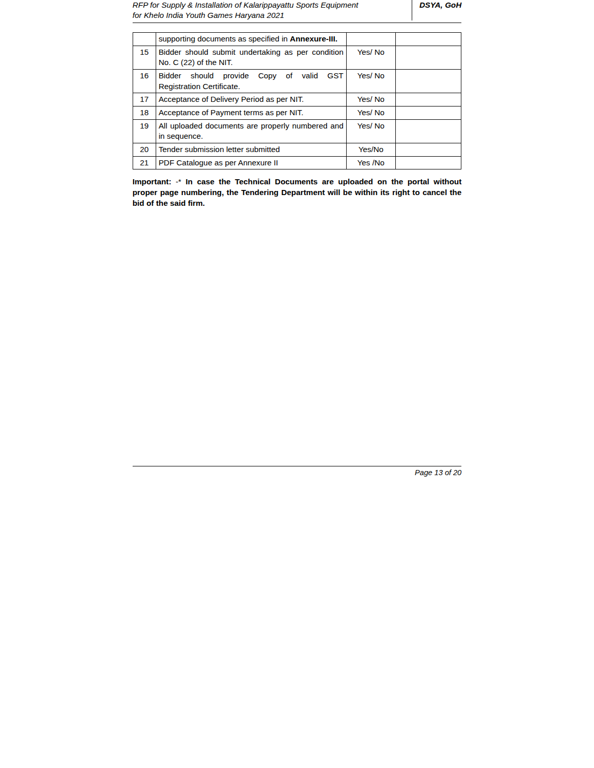RFP for Supply & Installation of Kalarippayattu Sports Equipment for Khelo India Youth Games Haryana 2021
DSYA, GoH
| | supporting documents as specified in Annexure-III. | | |
| 15 | Bidder should submit undertaking as per condition No. C (22) of the NIT. | Yes/ No | |
| 16 | Bidder should provide Copy of valid GST Registration Certificate. | Yes/ No | |
| 17 | Acceptance of Delivery Period as per NIT. | Yes/ No | |
| 18 | Acceptance of Payment terms as per NIT. | Yes/ No | |
| 19 | All uploaded documents are properly numbered and in sequence. | Yes/ No | |
| 20 | Tender submission letter submitted | Yes/No | |
| 21 | PDF Catalogue as per Annexure II | Yes /No | |
Important: -* In case the Technical Documents are uploaded on the portal without proper page numbering, the Tendering Department will be within its right to cancel the bid of the said firm.
Page 13 of 20